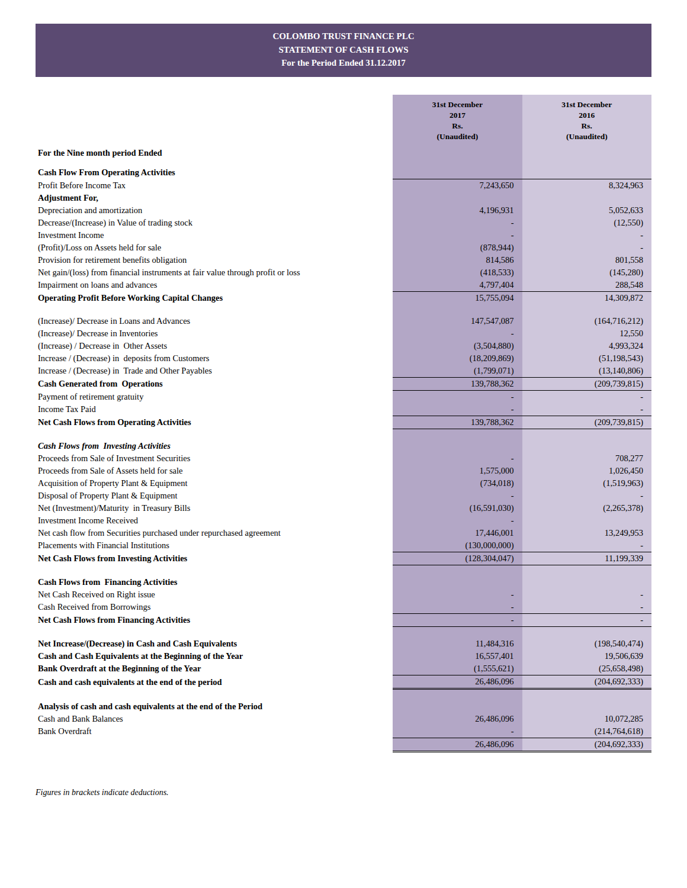COLOMBO TRUST FINANCE PLC
STATEMENT OF CASH FLOWS
For the Period Ended 31.12.2017
| | 31st December 2017 Rs. (Unaudited) | 31st December 2016 Rs. (Unaudited) |
| For the Nine month period Ended | | |
| Cash Flow From Operating Activities | | |
| Profit Before Income Tax | 7,243,650 | 8,324,963 |
| Adjustment For, | | |
| Depreciation and amortization | 4,196,931 | 5,052,633 |
| Decrease/(Increase) in Value of trading stock | - | (12,550) |
| Investment Income | - | - |
| (Profit)/Loss on Assets held for sale | (878,944) | - |
| Provision for retirement benefits obligation | 814,586 | 801,558 |
| Net gain/(loss) from financial instruments at fair value through profit or loss | (418,533) | (145,280) |
| Impairment on loans and advances | 4,797,404 | 288,548 |
| Operating Profit Before Working Capital Changes | 15,755,094 | 14,309,872 |
| (Increase)/ Decrease in Loans and Advances | 147,547,087 | (164,716,212) |
| (Increase)/ Decrease in Inventories | - | 12,550 |
| (Increase) / Decrease in Other Assets | (3,504,880) | 4,993,324 |
| Increase / (Decrease) in deposits from Customers | (18,209,869) | (51,198,543) |
| Increase / (Decrease) in Trade and Other Payables | (1,799,071) | (13,140,806) |
| Cash Generated from Operations | 139,788,362 | (209,739,815) |
| Payment of retirement gratuity | - | - |
| Income Tax Paid | - | - |
| Net Cash Flows from Operating Activities | 139,788,362 | (209,739,815) |
| Cash Flows from Investing Activities | | |
| Proceeds from Sale of Investment Securities | - | 708,277 |
| Proceeds from Sale of Assets held for sale | 1,575,000 | 1,026,450 |
| Acquisition of Property Plant & Equipment | (734,018) | (1,519,963) |
| Disposal of Property Plant & Equipment | - | - |
| Net (Investment)/Maturity in Treasury Bills | (16,591,030) | (2,265,378) |
| Investment Income Received | - | |
| Net cash flow from Securities purchased under repurchased agreement | 17,446,001 | 13,249,953 |
| Placements with Financial Institutions | (130,000,000) | - |
| Net Cash Flows from Investing Activities | (128,304,047) | 11,199,339 |
| Cash Flows from Financing Activities | | |
| Net Cash Received on Right issue | - | - |
| Cash Received from Borrowings | - | - |
| Net Cash Flows from Financing Activities | - | - |
| Net Increase/(Decrease) in Cash and Cash Equivalents | 11,484,316 | (198,540,474) |
| Cash and Cash Equivalents at the Beginning of the Year | 16,557,401 | 19,506,639 |
| Bank Overdraft at the Beginning of the Year | (1,555,621) | (25,658,498) |
| Cash and cash equivalents at the end of the period | 26,486,096 | (204,692,333) |
| Analysis of cash and cash equivalents at the end of the Period | | |
| Cash and Bank Balances | 26,486,096 | 10,072,285 |
| Bank Overdraft | - | (214,764,618) |
| | 26,486,096 | (204,692,333) |
Figures in brackets indicate deductions.